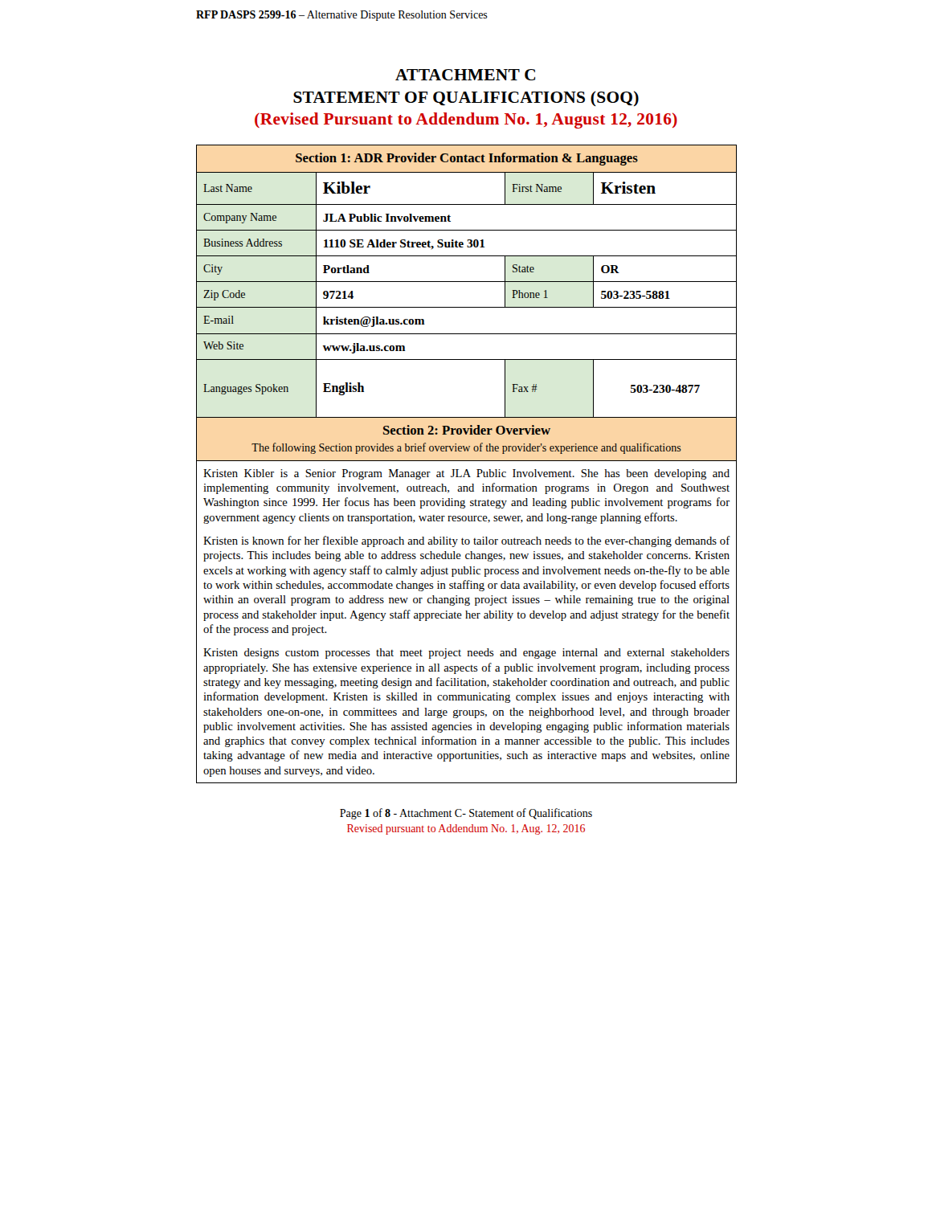RFP DASPS 2599-16 – Alternative Dispute Resolution Services
ATTACHMENT C
STATEMENT OF QUALIFICATIONS (SOQ)
(Revised Pursuant to Addendum No. 1, August 12, 2016)
| Section 1: ADR Provider Contact Information & Languages |
| Last Name | Kibler | First Name | Kristen |
| Company Name | JLA Public Involvement |
| Business Address | 1110 SE Alder Street, Suite 301 |
| City | Portland | State | OR |
| Zip Code | 97214 | Phone 1 | 503-235-5881 |
| E-mail | kristen@jla.us.com |
| Web Site | www.jla.us.com |
| Languages Spoken | English | Fax # | 503-230-4877 |
| Section 2: Provider Overview The following Section provides a brief overview of the provider's experience and qualifications |
| Kristen Kibler is a Senior Program Manager at JLA Public Involvement. She has been developing and implementing community involvement, outreach, and information programs in Oregon and Southwest Washington since 1999. Her focus has been providing strategy and leading public involvement programs for government agency clients on transportation, water resource, sewer, and long-range planning efforts. Kristen is known for her flexible approach and ability to tailor outreach needs to the ever-changing demands of projects. This includes being able to address schedule changes, new issues, and stakeholder concerns. Kristen excels at working with agency staff to calmly adjust public process and involvement needs on-the-fly to be able to work within schedules, accommodate changes in staffing or data availability, or even develop focused efforts within an overall program to address new or changing project issues – while remaining true to the original process and stakeholder input. Agency staff appreciate her ability to develop and adjust strategy for the benefit of the process and project. Kristen designs custom processes that meet project needs and engage internal and external stakeholders appropriately. She has extensive experience in all aspects of a public involvement program, including process strategy and key messaging, meeting design and facilitation, stakeholder coordination and outreach, and public information development. Kristen is skilled in communicating complex issues and enjoys interacting with stakeholders one-on-one, in committees and large groups, on the neighborhood level, and through broader public involvement activities. She has assisted agencies in developing engaging public information materials and graphics that convey complex technical information in a manner accessible to the public. This includes taking advantage of new media and interactive opportunities, such as interactive maps and websites, online open houses and surveys, and video. |
Page 1 of 8 - Attachment C- Statement of Qualifications
Revised pursuant to Addendum No. 1, Aug. 12, 2016